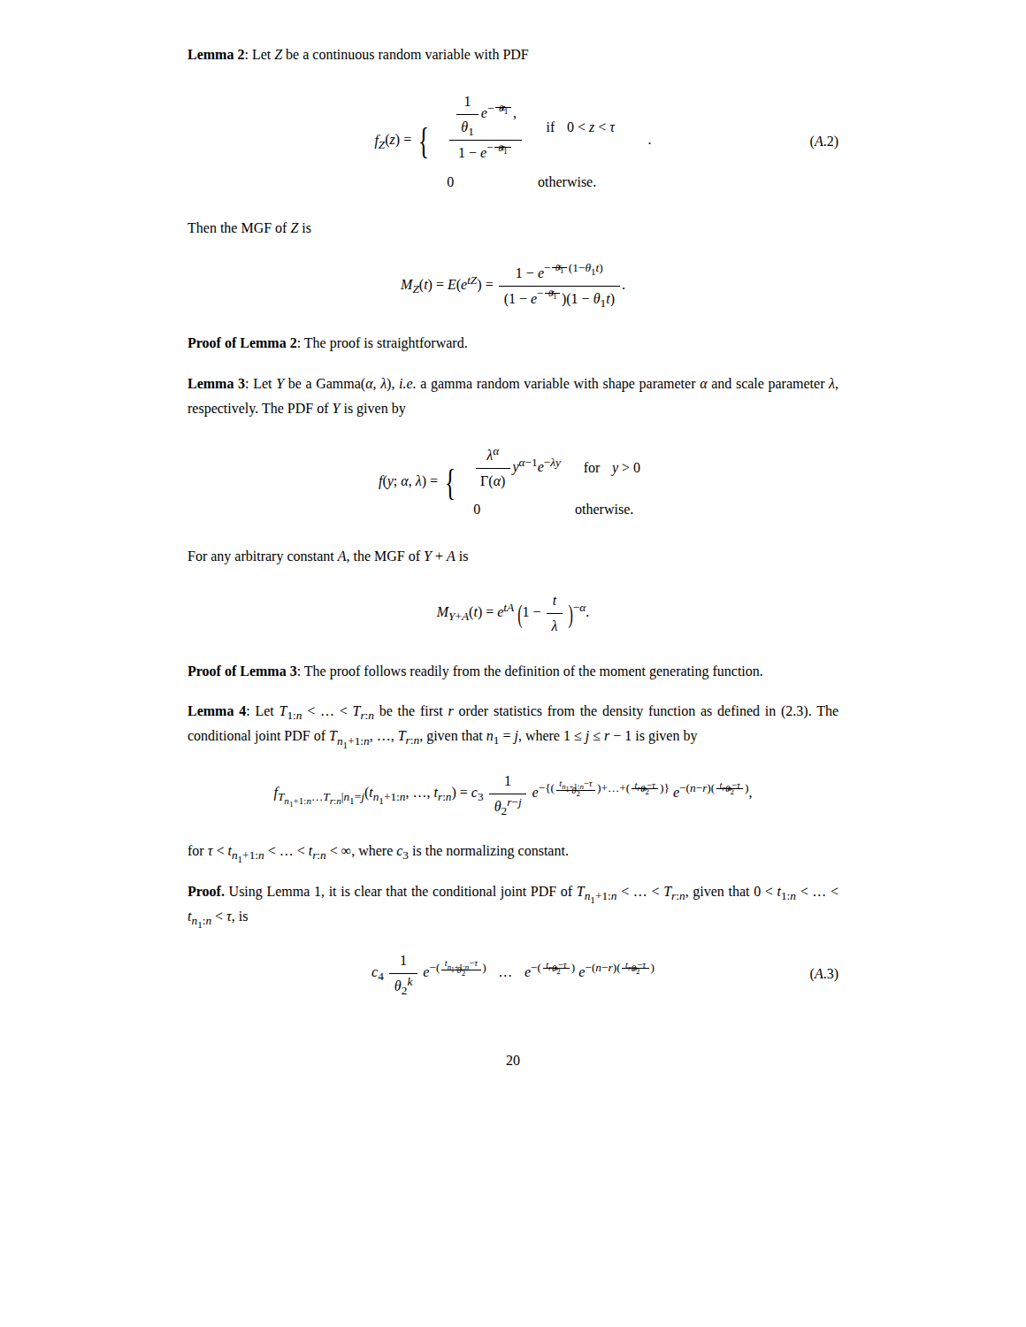Lemma 2: Let Z be a continuous random variable with PDF
fZ(z) = {
| 1 θ 1 e − z θ 1 , 1 − e − τ θ 1 | if 0 < z < τ |
| 0 | otherwise. |
.
(A.2)
Then the MGF of Z is
MZ(t) = E(etZ) = 1 − e−τθ1(1−θ1t) (1 − e−τθ1)(1 − θ1t) .
Proof of Lemma 2: The proof is straightforward.
Lemma 3: Let Y be a Gamma(α, λ), i.e. a gamma random variable with shape parameter α and scale parameter λ, respectively. The PDF of Y is given by
f(y; α, λ) = {
| λ α Γ( α ) y α −1 e − λy | for y > 0 |
| 0 | otherwise. |
For any arbitrary constant A, the MGF of Y + A is
MY+A(t) = etA (1 − tλ )−α.
Proof of Lemma 3: The proof follows readily from the definition of the moment generating function.
Lemma 4: Let T1:n < … < Tr:n be the first r order statistics from the density function as defined in (2.3). The conditional joint PDF of Tn1+1:n, …, Tr:n, given that n1 = j, where 1 ≤ j ≤ r − 1 is given by
fTn1+1:n…Tr:n|n1=j(tn1+1:n, …, tr:n) = c3 1 θ2r−j e−{(tn1+1:n−τ θ2)+…+(tr:n−τ θ2)} e−(n−r)(tr:n−τ θ2),
for τ < tn1+1:n < … < tr:n < ∞, where c3 is the normalizing constant.
Proof. Using Lemma 1, it is clear that the conditional joint PDF of Tn1+1:n < … < Tr:n, given that 0 < t1:n < … < tn1:n < τ, is
c4 1 θ2k e−(tn1+1:n−τ θ2) … e−(tr:n−τ θ2) e−(n−r)(tr:n−τ θ2)
(A.3)
20